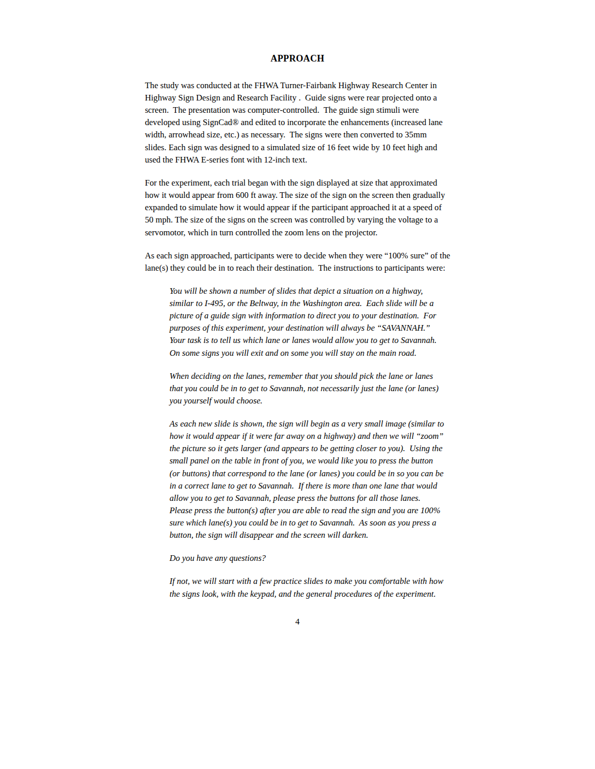APPROACH
The study was conducted at the FHWA Turner-Fairbank Highway Research Center in Highway Sign Design and Research Facility . Guide signs were rear projected onto a screen. The presentation was computer-controlled. The guide sign stimuli were developed using SignCad® and edited to incorporate the enhancements (increased lane width, arrowhead size, etc.) as necessary. The signs were then converted to 35mm slides. Each sign was designed to a simulated size of 16 feet wide by 10 feet high and used the FHWA E-series font with 12-inch text.
For the experiment, each trial began with the sign displayed at size that approximated how it would appear from 600 ft away. The size of the sign on the screen then gradually expanded to simulate how it would appear if the participant approached it at a speed of 50 mph. The size of the signs on the screen was controlled by varying the voltage to a servomotor, which in turn controlled the zoom lens on the projector.
As each sign approached, participants were to decide when they were “100% sure” of the lane(s) they could be in to reach their destination. The instructions to participants were:
You will be shown a number of slides that depict a situation on a highway, similar to I-495, or the Beltway, in the Washington area. Each slide will be a picture of a guide sign with information to direct you to your destination. For purposes of this experiment, your destination will always be “SAVANNAH.” Your task is to tell us which lane or lanes would allow you to get to Savannah. On some signs you will exit and on some you will stay on the main road.
When deciding on the lanes, remember that you should pick the lane or lanes that you could be in to get to Savannah, not necessarily just the lane (or lanes) you yourself would choose.
As each new slide is shown, the sign will begin as a very small image (similar to how it would appear if it were far away on a highway) and then we will “zoom” the picture so it gets larger (and appears to be getting closer to you). Using the small panel on the table in front of you, we would like you to press the button (or buttons) that correspond to the lane (or lanes) you could be in so you can be in a correct lane to get to Savannah. If there is more than one lane that would allow you to get to Savannah, please press the buttons for all those lanes. Please press the button(s) after you are able to read the sign and you are 100% sure which lane(s) you could be in to get to Savannah. As soon as you press a button, the sign will disappear and the screen will darken.
Do you have any questions?
If not, we will start with a few practice slides to make you comfortable with how the signs look, with the keypad, and the general procedures of the experiment.
4